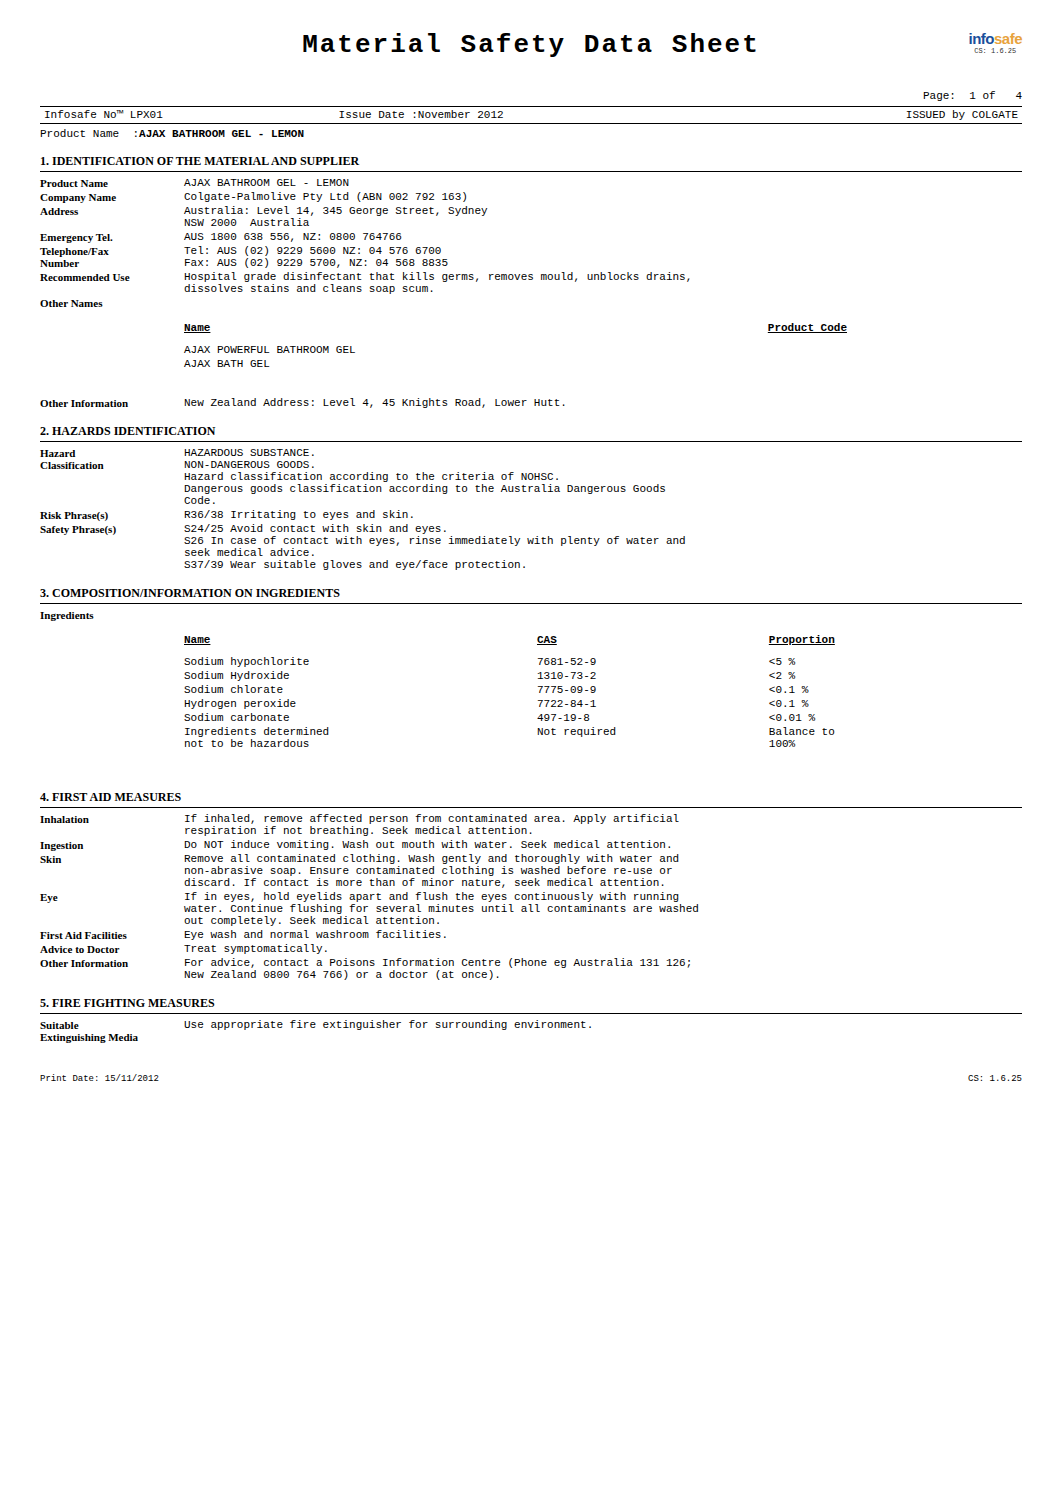info safe
CS: 1.6.25
Material Safety Data Sheet
Page: 1 of 4
| Infosafe No™ LPX01 | Issue Date :November 2012 | ISSUED by COLGATE |
Product Name : AJAX BATHROOM GEL - LEMON
1. IDENTIFICATION OF THE MATERIAL AND SUPPLIER
| Product Name | AJAX BATHROOM GEL - LEMON |
| Company Name | Colgate-Palmolive Pty Ltd (ABN 002 792 163) |
| Address | Australia: Level 14, 345 George Street, Sydney NSW 2000 Australia |
| Emergency Tel. | AUS 1800 638 556, NZ: 0800 764766 |
| Telephone/Fax Number | Tel: AUS (02) 9229 5600 NZ: 04 576 6700 Fax: AUS (02) 9229 5700, NZ: 04 568 8835 |
| Recommended Use | Hospital grade disinfectant that kills germs, removes mould, unblocks drains, dissolves stains and cleans soap scum. |
| Other Names | / Name / Product Code / / AJAX POWERFUL BATHROOM GEL / / / AJAX BATH GEL / / |
| Other Information | New Zealand Address: Level 4, 45 Knights Road, Lower Hutt. |
2. HAZARDS IDENTIFICATION
| Hazard Classification | HAZARDOUS SUBSTANCE. NON-DANGEROUS GOODS. Hazard classification according to the criteria of NOHSC. Dangerous goods classification according to the Australia Dangerous Goods Code. |
| Risk Phrase(s) | R36/38 Irritating to eyes and skin. |
| Safety Phrase(s) | S24/25 Avoid contact with skin and eyes. S26 In case of contact with eyes, rinse immediately with plenty of water and seek medical advice. S37/39 Wear suitable gloves and eye/face protection. |
3. COMPOSITION/INFORMATION ON INGREDIENTS
| Ingredients | / Name / CAS / Proportion / / Sodium hypochlorite / 7681-52-9 / <5 % / / Sodium Hydroxide / 1310-73-2 / <2 % / / Sodium chlorate / 7775-09-9 / <0.1 % / / Hydrogen peroxide / 7722-84-1 / <0.1 % / / Sodium carbonate / 497-19-8 / <0.01 % / / Ingredients determined not to be hazardous / Not required / Balance to 100% / |
4. FIRST AID MEASURES
| Inhalation | If inhaled, remove affected person from contaminated area. Apply artificial respiration if not breathing. Seek medical attention. |
| Ingestion | Do NOT induce vomiting. Wash out mouth with water. Seek medical attention. |
| Skin | Remove all contaminated clothing. Wash gently and thoroughly with water and non-abrasive soap. Ensure contaminated clothing is washed before re-use or discard. If contact is more than of minor nature, seek medical attention. |
| Eye | If in eyes, hold eyelids apart and flush the eyes continuously with running water. Continue flushing for several minutes until all contaminants are washed out completely. Seek medical attention. |
| First Aid Facilities | Eye wash and normal washroom facilities. |
| Advice to Doctor | Treat symptomatically. |
| Other Information | For advice, contact a Poisons Information Centre (Phone eg Australia 131 126; New Zealand 0800 764 766) or a doctor (at once). |
5. FIRE FIGHTING MEASURES
| Suitable Extinguishing Media | Use appropriate fire extinguisher for surrounding environment. |
Print Date: 15/11/2012
CS: 1.6.25